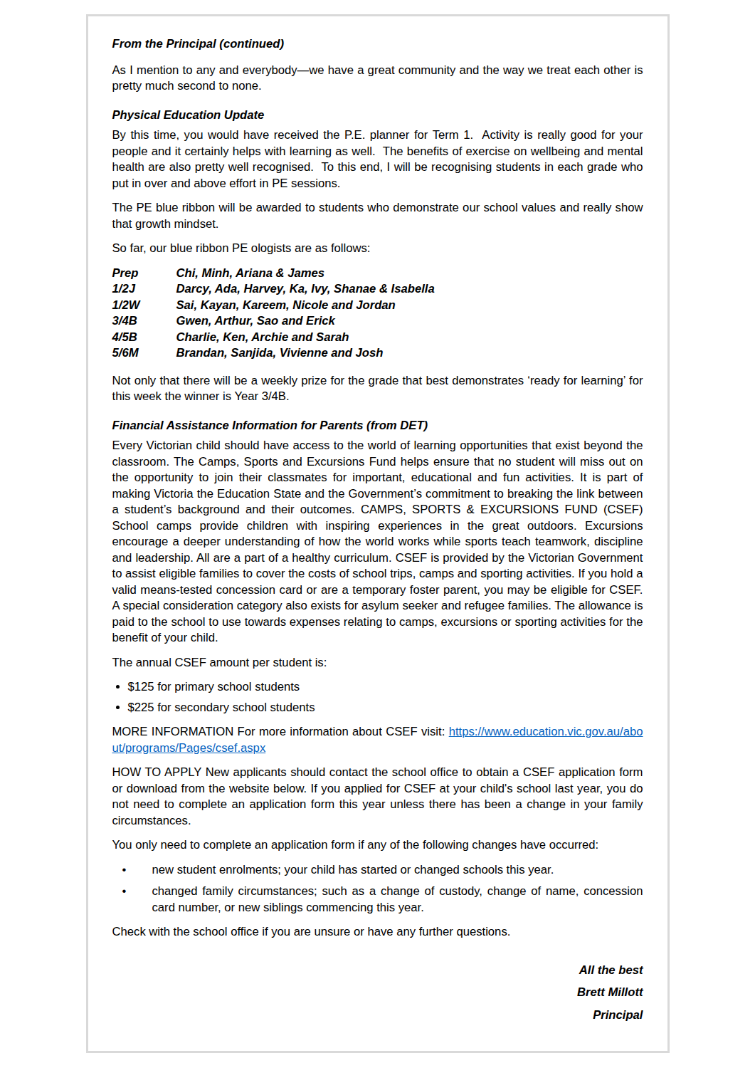From the Principal (continued)
As I mention to any and everybody—we have a great community and the way we treat each other is pretty much second to none.
Physical Education Update
By this time, you would have received the P.E. planner for Term 1. Activity is really good for your people and it certainly helps with learning as well. The benefits of exercise on wellbeing and mental health are also pretty well recognised. To this end, I will be recognising students in each grade who put in over and above effort in PE sessions.
The PE blue ribbon will be awarded to students who demonstrate our school values and really show that growth mindset.
So far, our blue ribbon PE ologists are as follows:
Prep Chi, Minh, Ariana & James
1/2J Darcy, Ada, Harvey, Ka, Ivy, Shanae & Isabella
1/2W Sai, Kayan, Kareem, Nicole and Jordan
3/4B Gwen, Arthur, Sao and Erick
4/5B Charlie, Ken, Archie and Sarah
5/6M Brandan, Sanjida, Vivienne and Josh
Not only that there will be a weekly prize for the grade that best demonstrates ‘ready for learning’ for this week the winner is Year 3/4B.
Financial Assistance Information for Parents (from DET)
Every Victorian child should have access to the world of learning opportunities that exist beyond the classroom. The Camps, Sports and Excursions Fund helps ensure that no student will miss out on the opportunity to join their classmates for important, educational and fun activities. It is part of making Victoria the Education State and the Government’s commitment to breaking the link between a student’s background and their outcomes. CAMPS, SPORTS & EXCURSIONS FUND (CSEF) School camps provide children with inspiring experiences in the great outdoors. Excursions encourage a deeper understanding of how the world works while sports teach teamwork, discipline and leadership. All are a part of a healthy curriculum. CSEF is provided by the Victorian Government to assist eligible families to cover the costs of school trips, camps and sporting activities. If you hold a valid means-tested concession card or are a temporary foster parent, you may be eligible for CSEF. A special consideration category also exists for asylum seeker and refugee families. The allowance is paid to the school to use towards expenses relating to camps, excursions or sporting activities for the benefit of your child.
The annual CSEF amount per student is:
$125 for primary school students
$225 for secondary school students
MORE INFORMATION For more information about CSEF visit: https://www.education.vic.gov.au/about/programs/Pages/csef.aspx
HOW TO APPLY New applicants should contact the school office to obtain a CSEF application form or download from the website below. If you applied for CSEF at your child's school last year, you do not need to complete an application form this year unless there has been a change in your family circumstances.
You only need to complete an application form if any of the following changes have occurred:
new student enrolments; your child has started or changed schools this year.
changed family circumstances; such as a change of custody, change of name, concession card number, or new siblings commencing this year.
Check with the school office if you are unsure or have any further questions.
All the best
Brett Millott
Principal